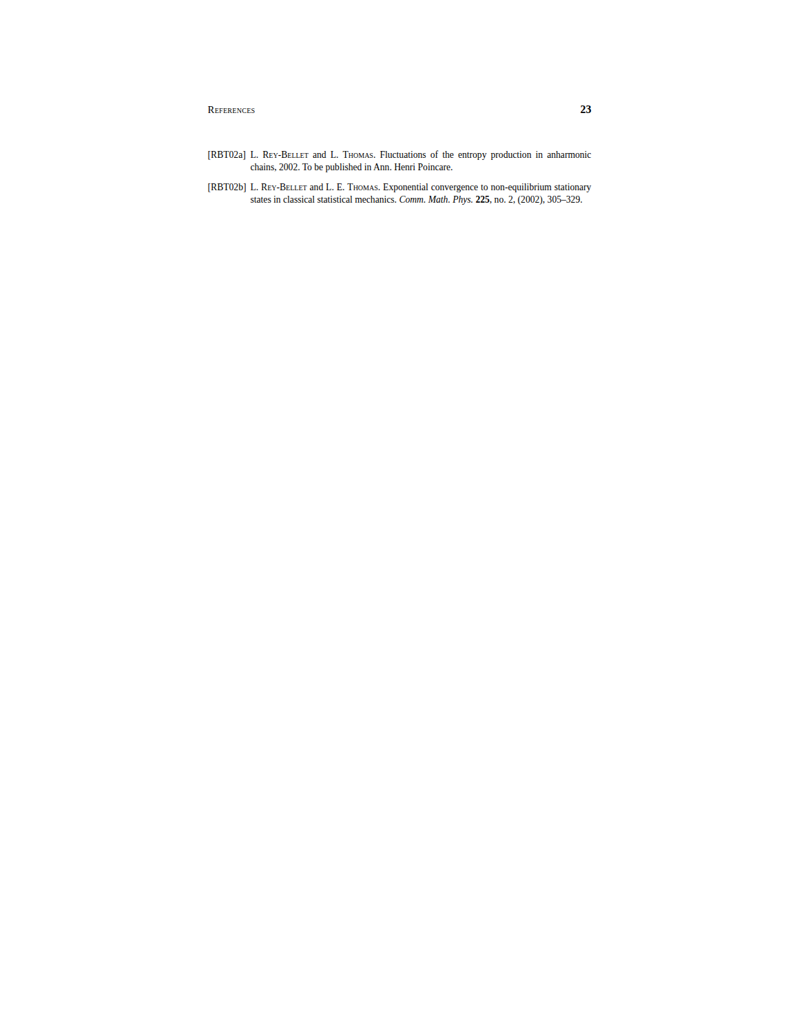References 23
[RBT02a] L. Rey-Bellet and L. Thomas. Fluctuations of the entropy production in anharmonic chains, 2002. To be published in Ann. Henri Poincare.
[RBT02b] L. Rey-Bellet and L. E. Thomas. Exponential convergence to non-equilibrium stationary states in classical statistical mechanics. Comm. Math. Phys. 225, no. 2, (2002), 305–329.